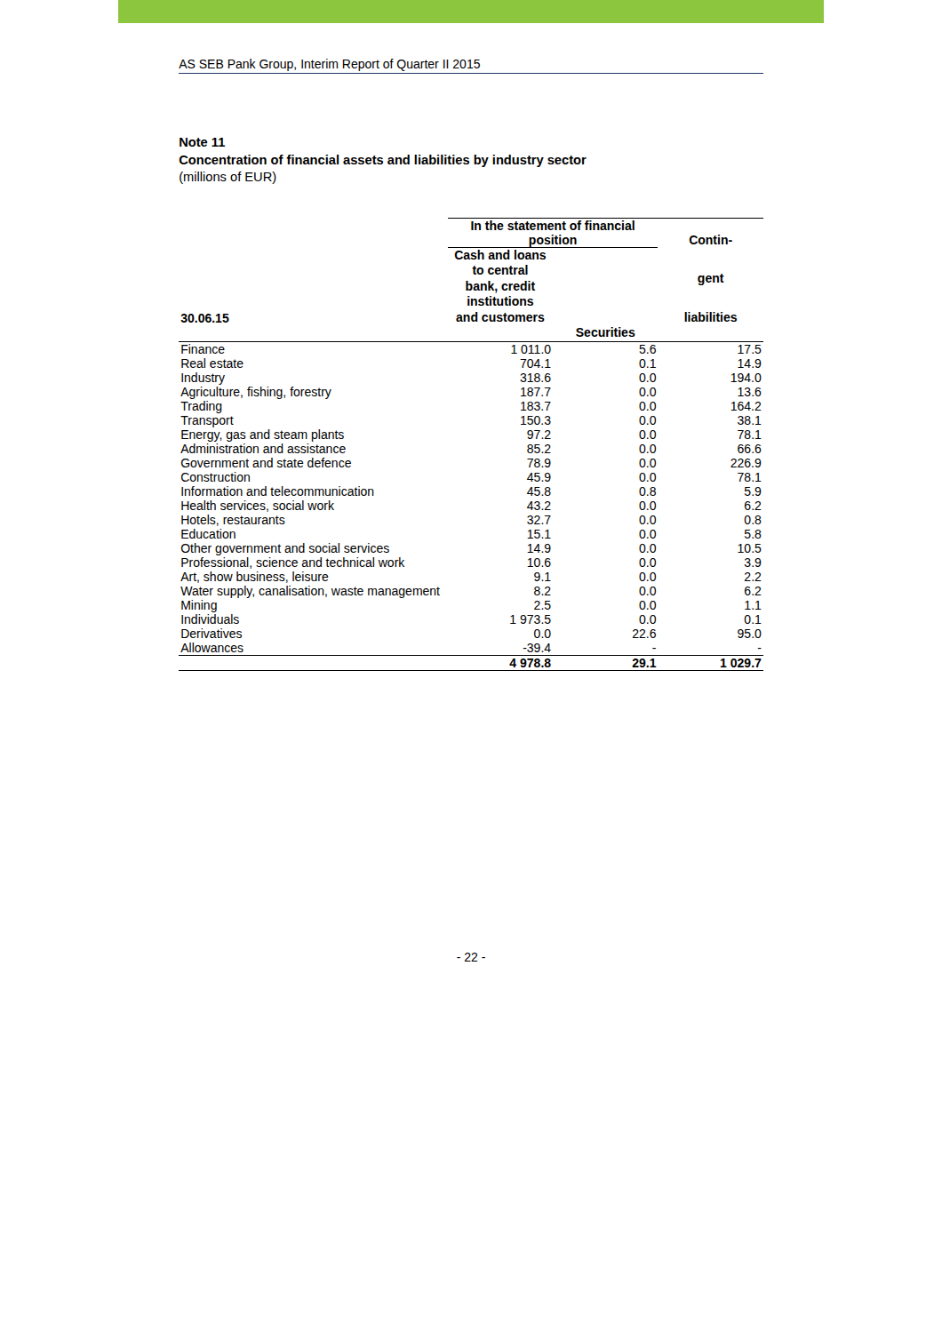AS SEB Pank Group, Interim Report of Quarter II 2015
Note 11
Concentration of financial assets and liabilities by industry sector
(millions of EUR)
| | In the statement of financial position | Contin- |
| 30.06.15 | Cash and loans to central bank, credit institutions and customers | | gent |
| liabilities |
| | | Securities | |
| Finance | 1 011.0 | 5.6 | 17.5 |
| Real estate | 704.1 | 0.1 | 14.9 |
| Industry | 318.6 | 0.0 | 194.0 |
| Agriculture, fishing, forestry | 187.7 | 0.0 | 13.6 |
| Trading | 183.7 | 0.0 | 164.2 |
| Transport | 150.3 | 0.0 | 38.1 |
| Energy, gas and steam plants | 97.2 | 0.0 | 78.1 |
| Administration and assistance | 85.2 | 0.0 | 66.6 |
| Government and state defence | 78.9 | 0.0 | 226.9 |
| Construction | 45.9 | 0.0 | 78.1 |
| Information and telecommunication | 45.8 | 0.8 | 5.9 |
| Health services, social work | 43.2 | 0.0 | 6.2 |
| Hotels, restaurants | 32.7 | 0.0 | 0.8 |
| Education | 15.1 | 0.0 | 5.8 |
| Other government and social services | 14.9 | 0.0 | 10.5 |
| Professional, science and technical work | 10.6 | 0.0 | 3.9 |
| Art, show business, leisure | 9.1 | 0.0 | 2.2 |
| Water supply, canalisation, waste management | 8.2 | 0.0 | 6.2 |
| Mining | 2.5 | 0.0 | 1.1 |
| Individuals | 1 973.5 | 0.0 | 0.1 |
| Derivatives | 0.0 | 22.6 | 95.0 |
| Allowances | -39.4 | - | - |
| | 4 978.8 | 29.1 | 1 029.7 |
- 22 -